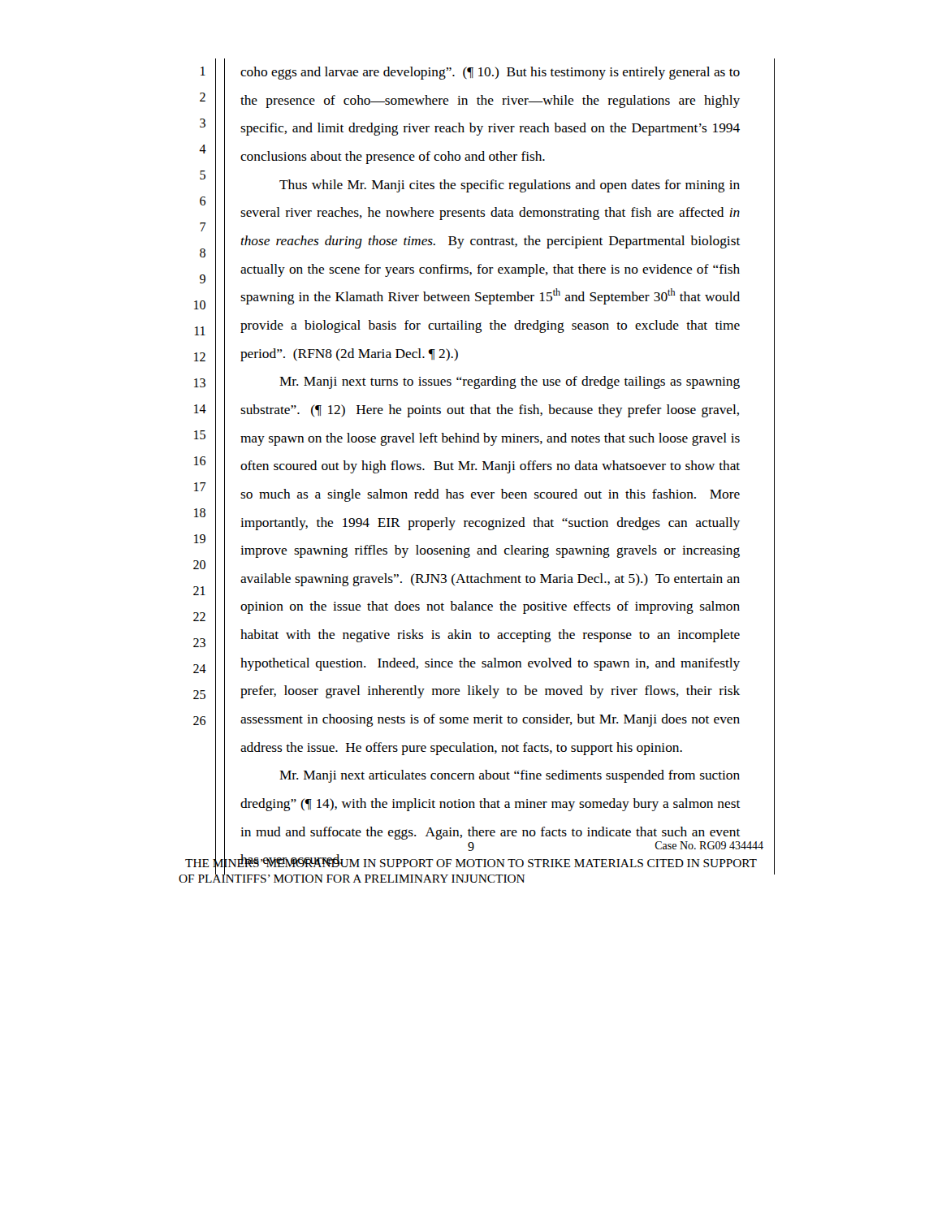1
2
3
4
5
6
7
8
9
10
11
12
13
14
15
16
17
18
19
20
21
22
23
24
25
26
coho eggs and larvae are developing”. (¶ 10.) But his testimony is entirely general as to the presence of coho—somewhere in the river—while the regulations are highly specific, and limit dredging river reach by river reach based on the Department’s 1994 conclusions about the presence of coho and other fish.
Thus while Mr. Manji cites the specific regulations and open dates for mining in several river reaches, he nowhere presents data demonstrating that fish are affected in those reaches during those times. By contrast, the percipient Departmental biologist actually on the scene for years confirms, for example, that there is no evidence of “fish spawning in the Klamath River between September 15th and September 30th that would provide a biological basis for curtailing the dredging season to exclude that time period”. (RFN8 (2d Maria Decl. ¶ 2).)
Mr. Manji next turns to issues “regarding the use of dredge tailings as spawning substrate”. (¶ 12) Here he points out that the fish, because they prefer loose gravel, may spawn on the loose gravel left behind by miners, and notes that such loose gravel is often scoured out by high flows. But Mr. Manji offers no data whatsoever to show that so much as a single salmon redd has ever been scoured out in this fashion. More importantly, the 1994 EIR properly recognized that “suction dredges can actually improve spawning riffles by loosening and clearing spawning gravels or increasing available spawning gravels”. (RJN3 (Attachment to Maria Decl., at 5).) To entertain an opinion on the issue that does not balance the positive effects of improving salmon habitat with the negative risks is akin to accepting the response to an incomplete hypothetical question. Indeed, since the salmon evolved to spawn in, and manifestly prefer, looser gravel inherently more likely to be moved by river flows, their risk assessment in choosing nests is of some merit to consider, but Mr. Manji does not even address the issue. He offers pure speculation, not facts, to support his opinion.
Mr. Manji next articulates concern about “fine sediments suspended from suction dredging” (¶ 14), with the implicit notion that a miner may someday bury a salmon nest in mud and suffocate the eggs. Again, there are no facts to indicate that such an event has ever occurred.
9 Case No. RG09 434444
THE MINERS’ MEMORANDUM IN SUPPORT OF MOTION TO STRIKE MATERIALS CITED IN SUPPORT
OF PLAINTIFFS’ MOTION FOR A PRELIMINARY INJUNCTION